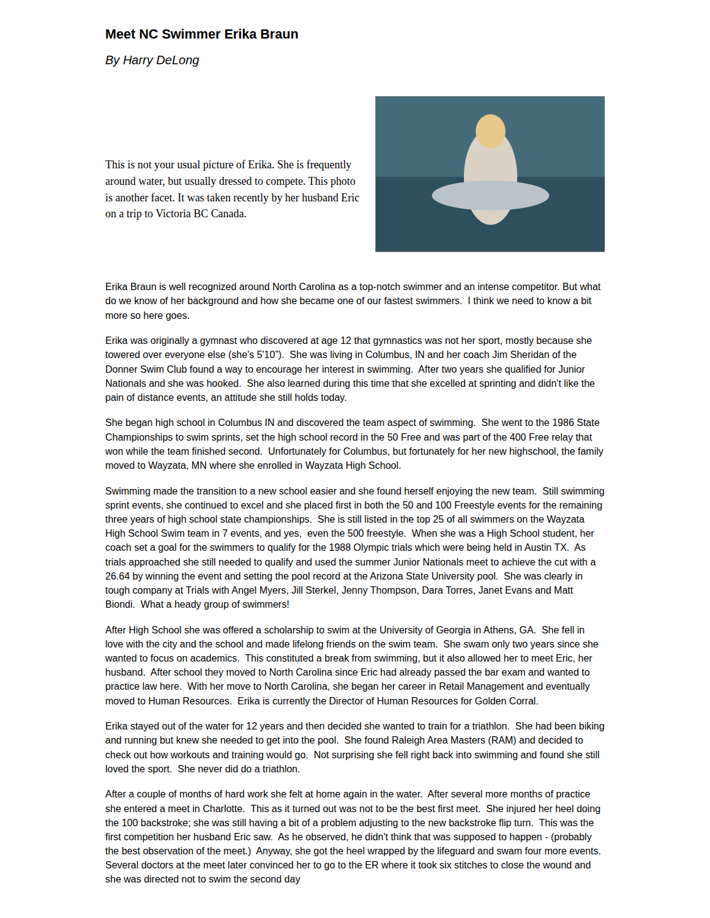Meet NC Swimmer Erika Braun
By Harry DeLong
This is not your usual picture of Erika. She is frequently around water, but usually dressed to compete. This photo is another facet. It was taken recently by her husband Eric on a trip to Victoria BC Canada.
Erika Braun is well recognized around North Carolina as a top-notch swimmer and an intense competitor. But what do we know of her background and how she became one of our fastest swimmers. I think we need to know a bit more so here goes.
Erika was originally a gymnast who discovered at age 12 that gymnastics was not her sport, mostly because she towered over everyone else (she's 5'10”). She was living in Columbus, IN and her coach Jim Sheridan of the Donner Swim Club found a way to encourage her interest in swimming. After two years she qualified for Junior Nationals and she was hooked. She also learned during this time that she excelled at sprinting and didn't like the pain of distance events, an attitude she still holds today.
She began high school in Columbus IN and discovered the team aspect of swimming. She went to the 1986 State Championships to swim sprints, set the high school record in the 50 Free and was part of the 400 Free relay that won while the team finished second. Unfortunately for Columbus, but fortunately for her new highschool, the family moved to Wayzata, MN where she enrolled in Wayzata High School.
Swimming made the transition to a new school easier and she found herself enjoying the new team. Still swimming sprint events, she continued to excel and she placed first in both the 50 and 100 Freestyle events for the remaining three years of high school state championships. She is still listed in the top 25 of all swimmers on the Wayzata High School Swim team in 7 events, and yes, even the 500 freestyle. When she was a High School student, her coach set a goal for the swimmers to qualify for the 1988 Olympic trials which were being held in Austin TX. As trials approached she still needed to qualify and used the summer Junior Nationals meet to achieve the cut with a 26.64 by winning the event and setting the pool record at the Arizona State University pool. She was clearly in tough company at Trials with Angel Myers, Jill Sterkel, Jenny Thompson, Dara Torres, Janet Evans and Matt Biondi. What a heady group of swimmers!
After High School she was offered a scholarship to swim at the University of Georgia in Athens, GA. She fell in love with the city and the school and made lifelong friends on the swim team. She swam only two years since she wanted to focus on academics. This constituted a break from swimming, but it also allowed her to meet Eric, her husband. After school they moved to North Carolina since Eric had already passed the bar exam and wanted to practice law here. With her move to North Carolina, she began her career in Retail Management and eventually moved to Human Resources. Erika is currently the Director of Human Resources for Golden Corral.
Erika stayed out of the water for 12 years and then decided she wanted to train for a triathlon. She had been biking and running but knew she needed to get into the pool. She found Raleigh Area Masters (RAM) and decided to check out how workouts and training would go. Not surprising she fell right back into swimming and found she still loved the sport. She never did do a triathlon.
After a couple of months of hard work she felt at home again in the water. After several more months of practice she entered a meet in Charlotte. This as it turned out was not to be the best first meet. She injured her heel doing the 100 backstroke; she was still having a bit of a problem adjusting to the new backstroke flip turn. This was the first competition her husband Eric saw. As he observed, he didn't think that was supposed to happen - (probably the best observation of the meet.) Anyway, she got the heel wrapped by the lifeguard and swam four more events. Several doctors at the meet later convinced her to go to the ER where it took six stitches to close the wound and she was directed not to swim the second day